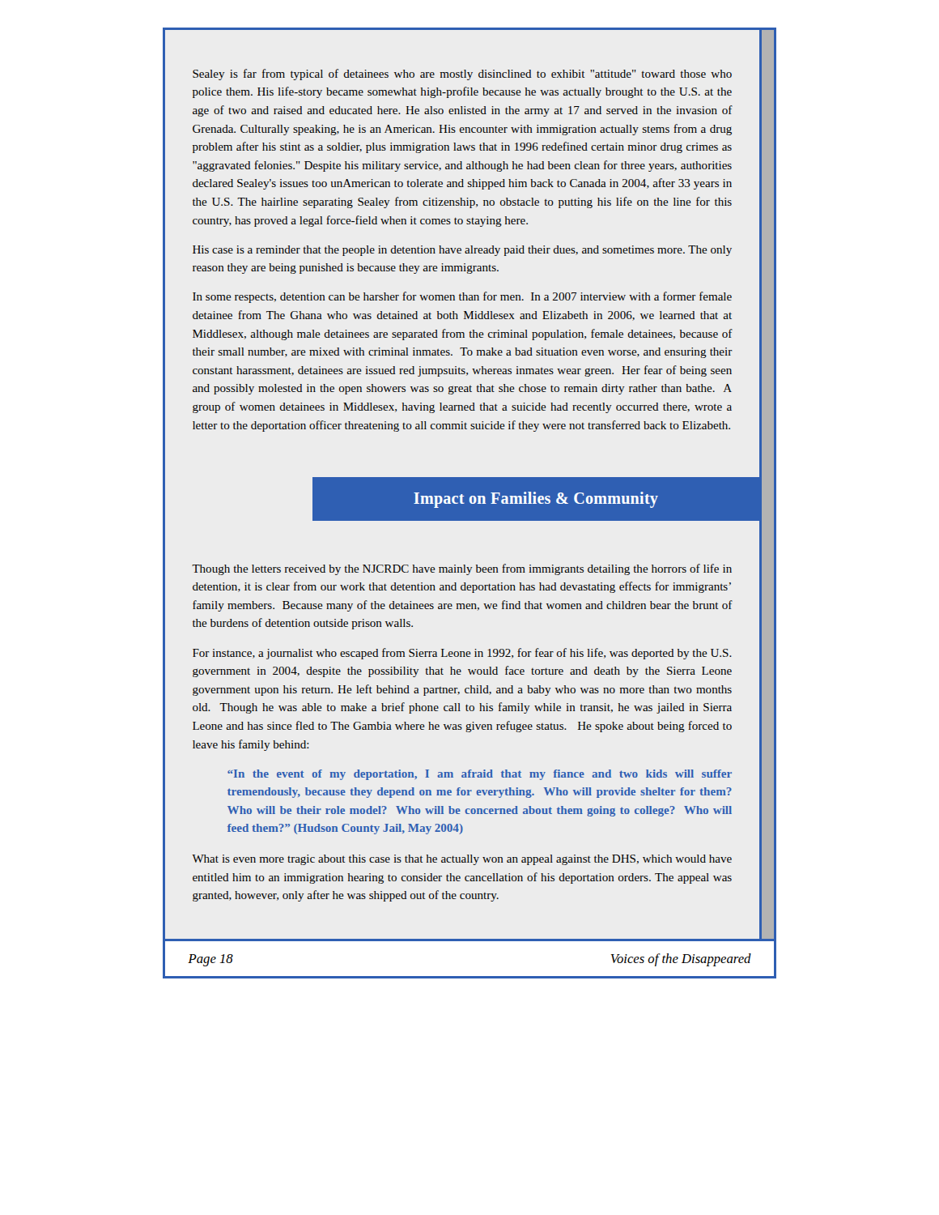Sealey is far from typical of detainees who are mostly disinclined to exhibit "attitude" toward those who police them. His life-story became somewhat high-profile because he was actually brought to the U.S. at the age of two and raised and educated here. He also enlisted in the army at 17 and served in the invasion of Grenada. Culturally speaking, he is an American. His encounter with immigration actually stems from a drug problem after his stint as a soldier, plus immigration laws that in 1996 redefined certain minor drug crimes as "aggravated felonies." Despite his military service, and although he had been clean for three years, authorities declared Sealey's issues too unAmerican to tolerate and shipped him back to Canada in 2004, after 33 years in the U.S. The hairline separating Sealey from citizenship, no obstacle to putting his life on the line for this country, has proved a legal force-field when it comes to staying here.
His case is a reminder that the people in detention have already paid their dues, and sometimes more. The only reason they are being punished is because they are immigrants.
In some respects, detention can be harsher for women than for men. In a 2007 interview with a former female detainee from The Ghana who was detained at both Middlesex and Elizabeth in 2006, we learned that at Middlesex, although male detainees are separated from the criminal population, female detainees, because of their small number, are mixed with criminal inmates. To make a bad situation even worse, and ensuring their constant harassment, detainees are issued red jumpsuits, whereas inmates wear green. Her fear of being seen and possibly molested in the open showers was so great that she chose to remain dirty rather than bathe. A group of women detainees in Middlesex, having learned that a suicide had recently occurred there, wrote a letter to the deportation officer threatening to all commit suicide if they were not transferred back to Elizabeth.
Impact on Families & Community
Though the letters received by the NJCRDC have mainly been from immigrants detailing the horrors of life in detention, it is clear from our work that detention and deportation has had devastating effects for immigrants’ family members. Because many of the detainees are men, we find that women and children bear the brunt of the burdens of detention outside prison walls.
For instance, a journalist who escaped from Sierra Leone in 1992, for fear of his life, was deported by the U.S. government in 2004, despite the possibility that he would face torture and death by the Sierra Leone government upon his return. He left behind a partner, child, and a baby who was no more than two months old. Though he was able to make a brief phone call to his family while in transit, he was jailed in Sierra Leone and has since fled to The Gambia where he was given refugee status. He spoke about being forced to leave his family behind:
“In the event of my deportation, I am afraid that my fiance and two kids will suffer tremendously, because they depend on me for everything. Who will provide shelter for them? Who will be their role model? Who will be concerned about them going to college? Who will feed them?” (Hudson County Jail, May 2004)
What is even more tragic about this case is that he actually won an appeal against the DHS, which would have entitled him to an immigration hearing to consider the cancellation of his deportation orders. The appeal was granted, however, only after he was shipped out of the country.
Page 18
Voices of the Disappeared